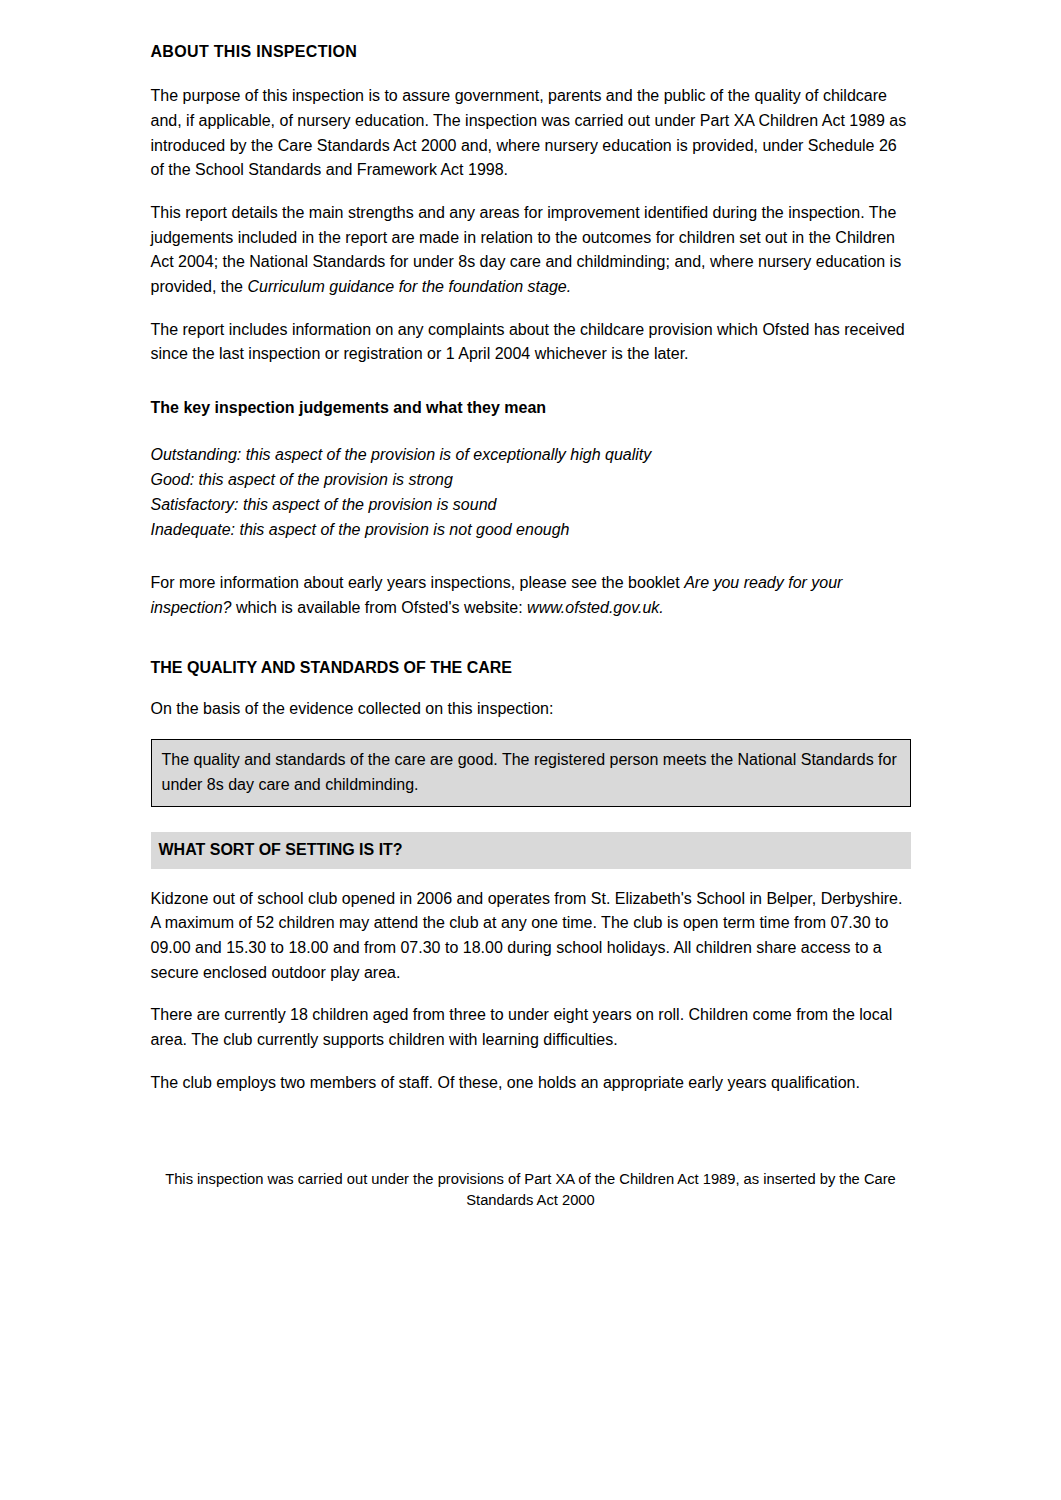ABOUT THIS INSPECTION
The purpose of this inspection is to assure government, parents and the public of the quality of childcare and, if applicable, of nursery education. The inspection was carried out under Part XA Children Act 1989 as introduced by the Care Standards Act 2000 and, where nursery education is provided, under Schedule 26 of the School Standards and Framework Act 1998.
This report details the main strengths and any areas for improvement identified during the inspection. The judgements included in the report are made in relation to the outcomes for children set out in the Children Act 2004; the National Standards for under 8s day care and childminding; and, where nursery education is provided, the Curriculum guidance for the foundation stage.
The report includes information on any complaints about the childcare provision which Ofsted has received since the last inspection or registration or 1 April 2004 whichever is the later.
The key inspection judgements and what they mean
Outstanding: this aspect of the provision is of exceptionally high quality
Good: this aspect of the provision is strong
Satisfactory: this aspect of the provision is sound
Inadequate: this aspect of the provision is not good enough
For more information about early years inspections, please see the booklet Are you ready for your inspection? which is available from Ofsted's website: www.ofsted.gov.uk.
THE QUALITY AND STANDARDS OF THE CARE
On the basis of the evidence collected on this inspection:
The quality and standards of the care are good. The registered person meets the National Standards for under 8s day care and childminding.
WHAT SORT OF SETTING IS IT?
Kidzone out of school club opened in 2006 and operates from St. Elizabeth's School in Belper, Derbyshire. A maximum of 52 children may attend the club at any one time. The club is open term time from 07.30 to 09.00 and 15.30 to 18.00 and from 07.30 to 18.00 during school holidays. All children share access to a secure enclosed outdoor play area.
There are currently 18 children aged from three to under eight years on roll. Children come from the local area. The club currently supports children with learning difficulties.
The club employs two members of staff. Of these, one holds an appropriate early years qualification.
This inspection was carried out under the provisions of Part XA of the Children Act 1989, as inserted by the Care Standards Act 2000